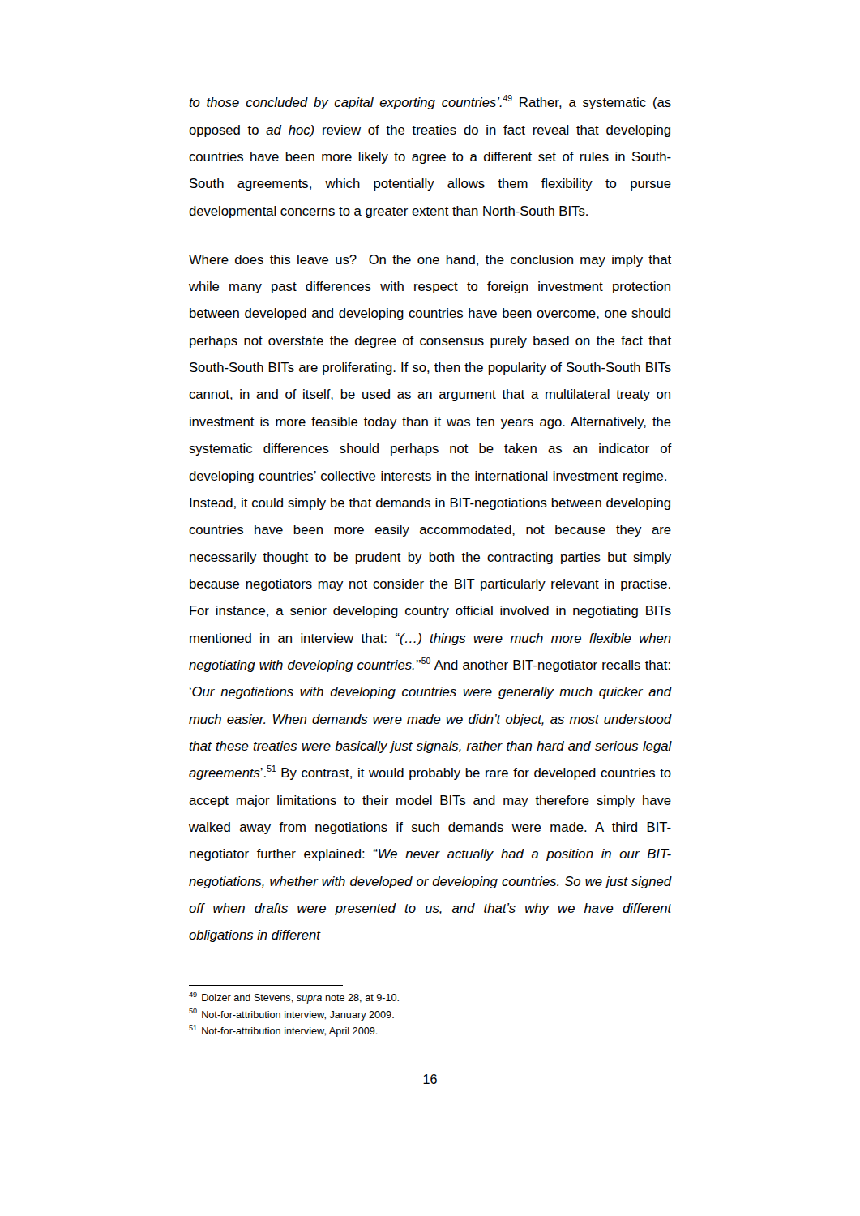to those concluded by capital exporting countries’.49 Rather, a systematic (as opposed to ad hoc) review of the treaties do in fact reveal that developing countries have been more likely to agree to a different set of rules in South-South agreements, which potentially allows them flexibility to pursue developmental concerns to a greater extent than North-South BITs.
Where does this leave us? On the one hand, the conclusion may imply that while many past differences with respect to foreign investment protection between developed and developing countries have been overcome, one should perhaps not overstate the degree of consensus purely based on the fact that South-South BITs are proliferating. If so, then the popularity of South-South BITs cannot, in and of itself, be used as an argument that a multilateral treaty on investment is more feasible today than it was ten years ago. Alternatively, the systematic differences should perhaps not be taken as an indicator of developing countries’ collective interests in the international investment regime. Instead, it could simply be that demands in BIT-negotiations between developing countries have been more easily accommodated, not because they are necessarily thought to be prudent by both the contracting parties but simply because negotiators may not consider the BIT particularly relevant in practise. For instance, a senior developing country official involved in negotiating BITs mentioned in an interview that: “(…) things were much more flexible when negotiating with developing countries.’’50 And another BIT-negotiator recalls that: ‘Our negotiations with developing countries were generally much quicker and much easier. When demands were made we didn’t object, as most understood that these treaties were basically just signals, rather than hard and serious legal agreements’.51 By contrast, it would probably be rare for developed countries to accept major limitations to their model BITs and may therefore simply have walked away from negotiations if such demands were made. A third BIT-negotiator further explained: “We never actually had a position in our BIT-negotiations, whether with developed or developing countries. So we just signed off when drafts were presented to us, and that’s why we have different obligations in different
49 Dolzer and Stevens, supra note 28, at 9-10.
50 Not-for-attribution interview, January 2009.
51 Not-for-attribution interview, April 2009.
16